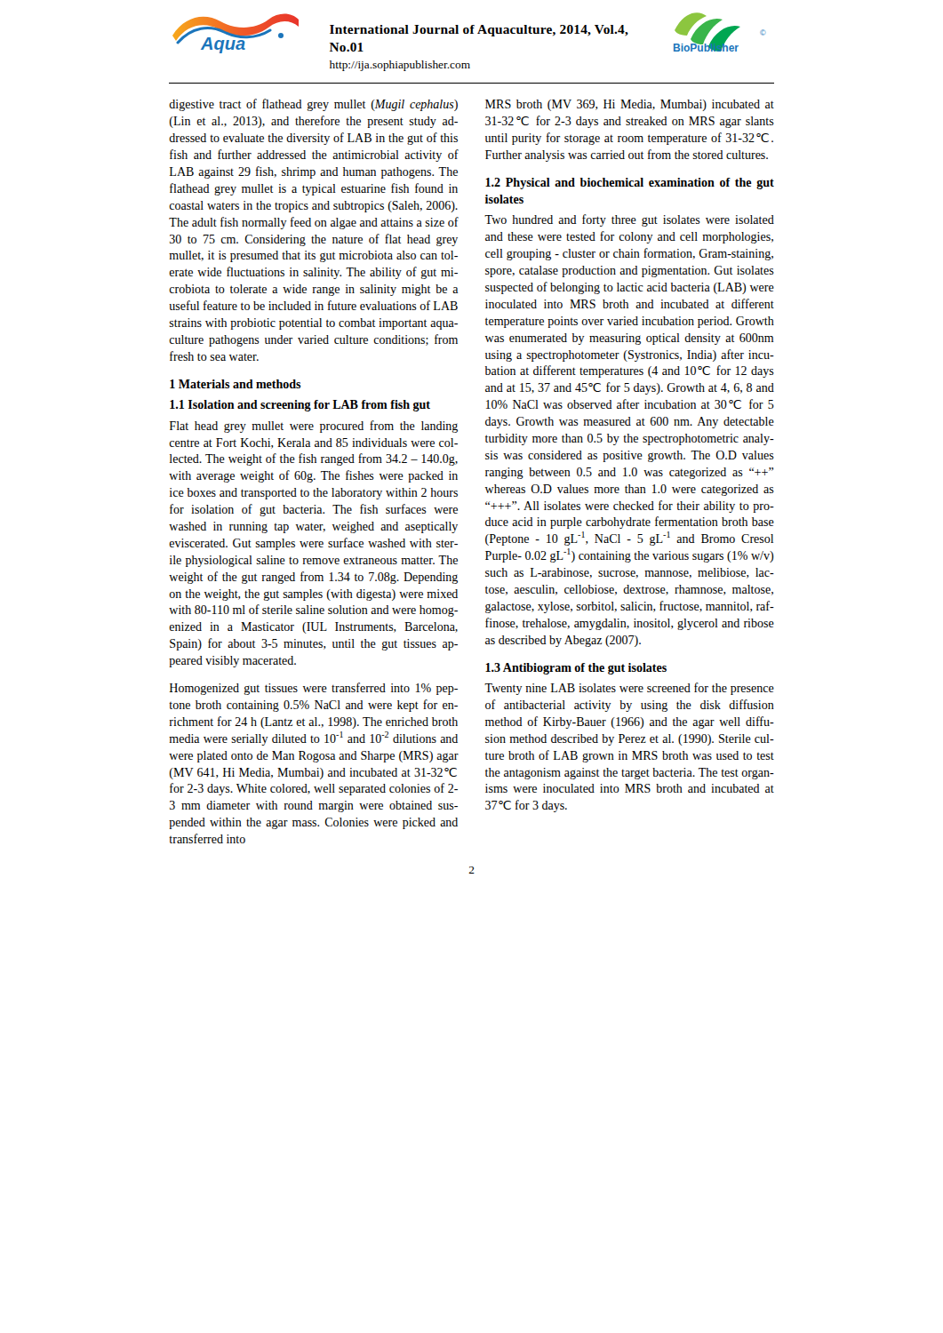Aqua
International Journal of Aquaculture, 2014, Vol.4, No.01
http://ija.sophiapublisher.com
BioPublisher ©
digestive tract of flathead grey mullet (Mugil cephalus) (Lin et al., 2013), and therefore the present study addressed to evaluate the diversity of LAB in the gut of this fish and further addressed the antimicrobial activity of LAB against 29 fish, shrimp and human pathogens. The flathead grey mullet is a typical estuarine fish found in coastal waters in the tropics and subtropics (Saleh, 2006). The adult fish normally feed on algae and attains a size of 30 to 75 cm. Considering the nature of flat head grey mullet, it is presumed that its gut microbiota also can tolerate wide fluctuations in salinity. The ability of gut microbiota to tolerate a wide range in salinity might be a useful feature to be included in future evaluations of LAB strains with probiotic potential to combat important aquaculture pathogens under varied culture conditions; from fresh to sea water.
1 Materials and methods
1.1 Isolation and screening for LAB from fish gut
Flat head grey mullet were procured from the landing centre at Fort Kochi, Kerala and 85 individuals were collected. The weight of the fish ranged from 34.2 – 140.0g, with average weight of 60g. The fishes were packed in ice boxes and transported to the laboratory within 2 hours for isolation of gut bacteria. The fish surfaces were washed in running tap water, weighed and aseptically eviscerated. Gut samples were surface washed with sterile physiological saline to remove extraneous matter. The weight of the gut ranged from 1.34 to 7.08g. Depending on the weight, the gut samples (with digesta) were mixed with 80-110 ml of sterile saline solution and were homogenized in a Masticator (IUL Instruments, Barcelona, Spain) for about 3-5 minutes, until the gut tissues appeared visibly macerated.
Homogenized gut tissues were transferred into 1% peptone broth containing 0.5% NaCl and were kept for enrichment for 24 h (Lantz et al., 1998). The enriched broth media were serially diluted to 10-1 and 10-2 dilutions and were plated onto de Man Rogosa and Sharpe (MRS) agar (MV 641, Hi Media, Mumbai) and incubated at 31-32℃ for 2-3 days. White colored, well separated colonies of 2-3 mm diameter with round margin were obtained suspended within the agar mass. Colonies were picked and transferred into
MRS broth (MV 369, Hi Media, Mumbai) incubated at 31-32℃ for 2-3 days and streaked on MRS agar slants until purity for storage at room temperature of 31-32℃. Further analysis was carried out from the stored cultures.
1.2 Physical and biochemical examination of the gut isolates
Two hundred and forty three gut isolates were isolated and these were tested for colony and cell morphologies, cell grouping - cluster or chain formation, Gram-staining, spore, catalase production and pigmentation. Gut isolates suspected of belonging to lactic acid bacteria (LAB) were inoculated into MRS broth and incubated at different temperature points over varied incubation period. Growth was enumerated by measuring optical density at 600nm using a spectrophotometer (Systronics, India) after incubation at different temperatures (4 and 10℃ for 12 days and at 15, 37 and 45℃ for 5 days). Growth at 4, 6, 8 and 10% NaCl was observed after incubation at 30℃ for 5 days. Growth was measured at 600 nm. Any detectable turbidity more than 0.5 by the spectrophotometric analysis was considered as positive growth. The O.D values ranging between 0.5 and 1.0 was categorized as “++” whereas O.D values more than 1.0 were categorized as “+++”. All isolates were checked for their ability to produce acid in purple carbohydrate fermentation broth base (Peptone - 10 gL-1, NaCl - 5 gL-1 and Bromo Cresol Purple- 0.02 gL-1) containing the various sugars (1% w/v) such as L-arabinose, sucrose, mannose, melibiose, lactose, aesculin, cellobiose, dextrose, rhamnose, maltose, galactose, xylose, sorbitol, salicin, fructose, mannitol, raffinose, trehalose, amygdalin, inositol, glycerol and ribose as described by Abegaz (2007).
1.3 Antibiogram of the gut isolates
Twenty nine LAB isolates were screened for the presence of antibacterial activity by using the disk diffusion method of Kirby-Bauer (1966) and the agar well diffusion method described by Perez et al. (1990). Sterile culture broth of LAB grown in MRS broth was used to test the antagonism against the target bacteria. The test organisms were inoculated into MRS broth and incubated at 37℃ for 3 days.
2